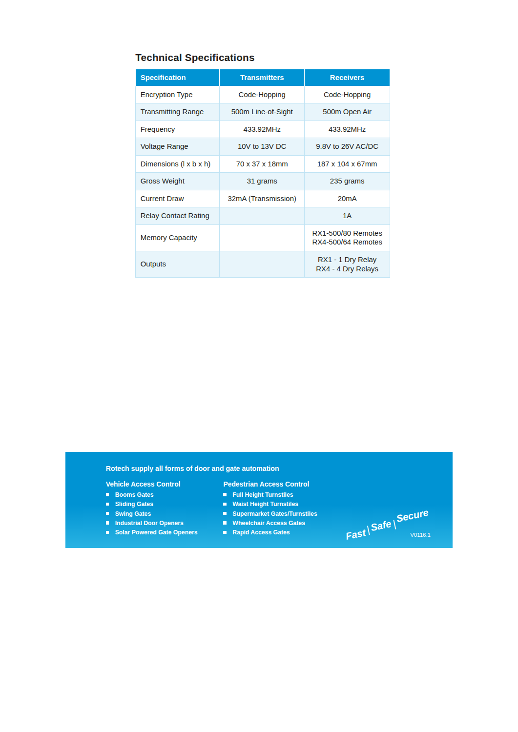Technical Specifications
| Specification | Transmitters | Receivers |
| --- | --- | --- |
| Encryption Type | Code-Hopping | Code-Hopping |
| Transmitting Range | 500m Line-of-Sight | 500m Open Air |
| Frequency | 433.92MHz | 433.92MHz |
| Voltage Range | 10V to 13V DC | 9.8V to 26V AC/DC |
| Dimensions (l x b x h) | 70 x 37 x 18mm | 187 x 104 x 67mm |
| Gross Weight | 31 grams | 235 grams |
| Current Draw | 32mA (Transmission) | 20mA |
| Relay Contact Rating | | 1A |
| Memory Capacity | | RX1-500/80 Remotes RX4-500/64 Remotes |
| Outputs | | RX1 - 1 Dry Relay RX4 - 4 Dry Relays |
Rotech supply all forms of door and gate automation
Vehicle Access Control
Booms Gates
Sliding Gates
Swing Gates
Industrial Door Openers
Solar Powered Gate Openers
Pedestrian Access Control
Full Height Turnstiles
Waist Height Turnstiles
Supermarket Gates/Turnstiles
Wheelchair Access Gates
Rapid Access Gates
For more information: t: +61 07 3205 1123 | www.rotech.com.au | e: info@rotech.com.au
Fast|Safe|Secure
V0116.1